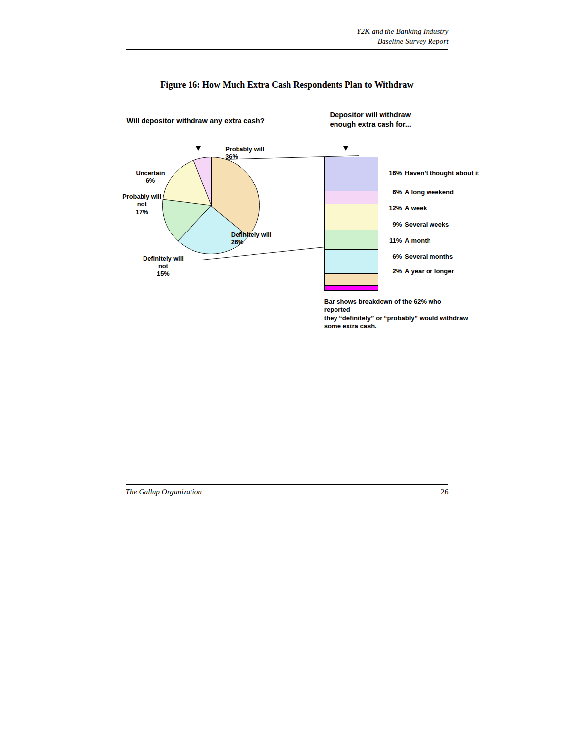Y2K and the Banking Industry
Baseline Survey Report
Figure 16: How Much Extra Cash Respondents Plan to Withdraw
Will depositor withdraw any extra cash?
Depositor will withdraw
enough extra cash for...
Probably will
36%
Uncertain
6%
Probably will
not
17%
Definitely will
not
15%
Definitely will
26%
16% Haven’t thought about it
6% A long weekend
12% A week
9% Several weeks
11% A month
6% Several months
2% A year or longer
Bar shows breakdown of the 62% who reported
they “definitely” or “probably” would withdraw
some extra cash.
The Gallup Organization
26